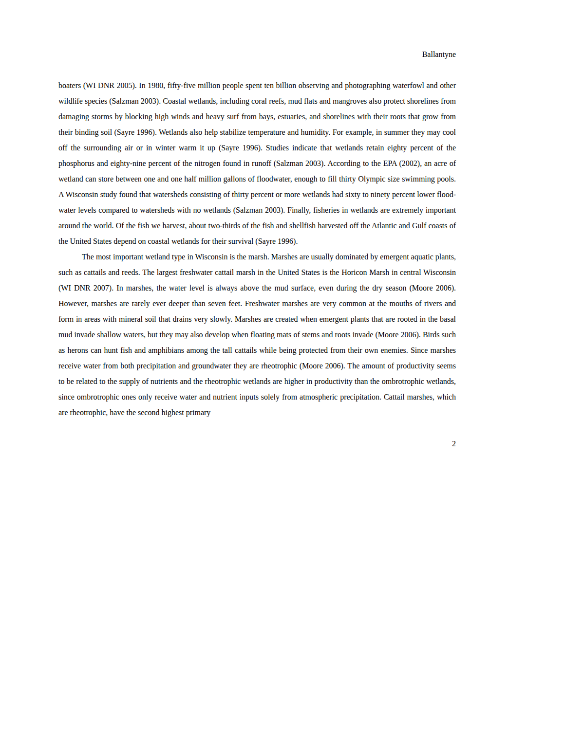Ballantyne
boaters (WI DNR 2005). In 1980, fifty-five million people spent ten billion observing and photographing waterfowl and other wildlife species (Salzman 2003). Coastal wetlands, including coral reefs, mud flats and mangroves also protect shorelines from damaging storms by blocking high winds and heavy surf from bays, estuaries, and shorelines with their roots that grow from their binding soil (Sayre 1996). Wetlands also help stabilize temperature and humidity. For example, in summer they may cool off the surrounding air or in winter warm it up (Sayre 1996). Studies indicate that wetlands retain eighty percent of the phosphorus and eighty-nine percent of the nitrogen found in runoff (Salzman 2003). According to the EPA (2002), an acre of wetland can store between one and one half million gallons of floodwater, enough to fill thirty Olympic size swimming pools. A Wisconsin study found that watersheds consisting of thirty percent or more wetlands had sixty to ninety percent lower flood-water levels compared to watersheds with no wetlands (Salzman 2003). Finally, fisheries in wetlands are extremely important around the world. Of the fish we harvest, about two-thirds of the fish and shellfish harvested off the Atlantic and Gulf coasts of the United States depend on coastal wetlands for their survival (Sayre 1996).
The most important wetland type in Wisconsin is the marsh. Marshes are usually dominated by emergent aquatic plants, such as cattails and reeds. The largest freshwater cattail marsh in the United States is the Horicon Marsh in central Wisconsin (WI DNR 2007). In marshes, the water level is always above the mud surface, even during the dry season (Moore 2006). However, marshes are rarely ever deeper than seven feet. Freshwater marshes are very common at the mouths of rivers and form in areas with mineral soil that drains very slowly. Marshes are created when emergent plants that are rooted in the basal mud invade shallow waters, but they may also develop when floating mats of stems and roots invade (Moore 2006). Birds such as herons can hunt fish and amphibians among the tall cattails while being protected from their own enemies. Since marshes receive water from both precipitation and groundwater they are rheotrophic (Moore 2006). The amount of productivity seems to be related to the supply of nutrients and the rheotrophic wetlands are higher in productivity than the ombrotrophic wetlands, since ombrotrophic ones only receive water and nutrient inputs solely from atmospheric precipitation. Cattail marshes, which are rheotrophic, have the second highest primary
2